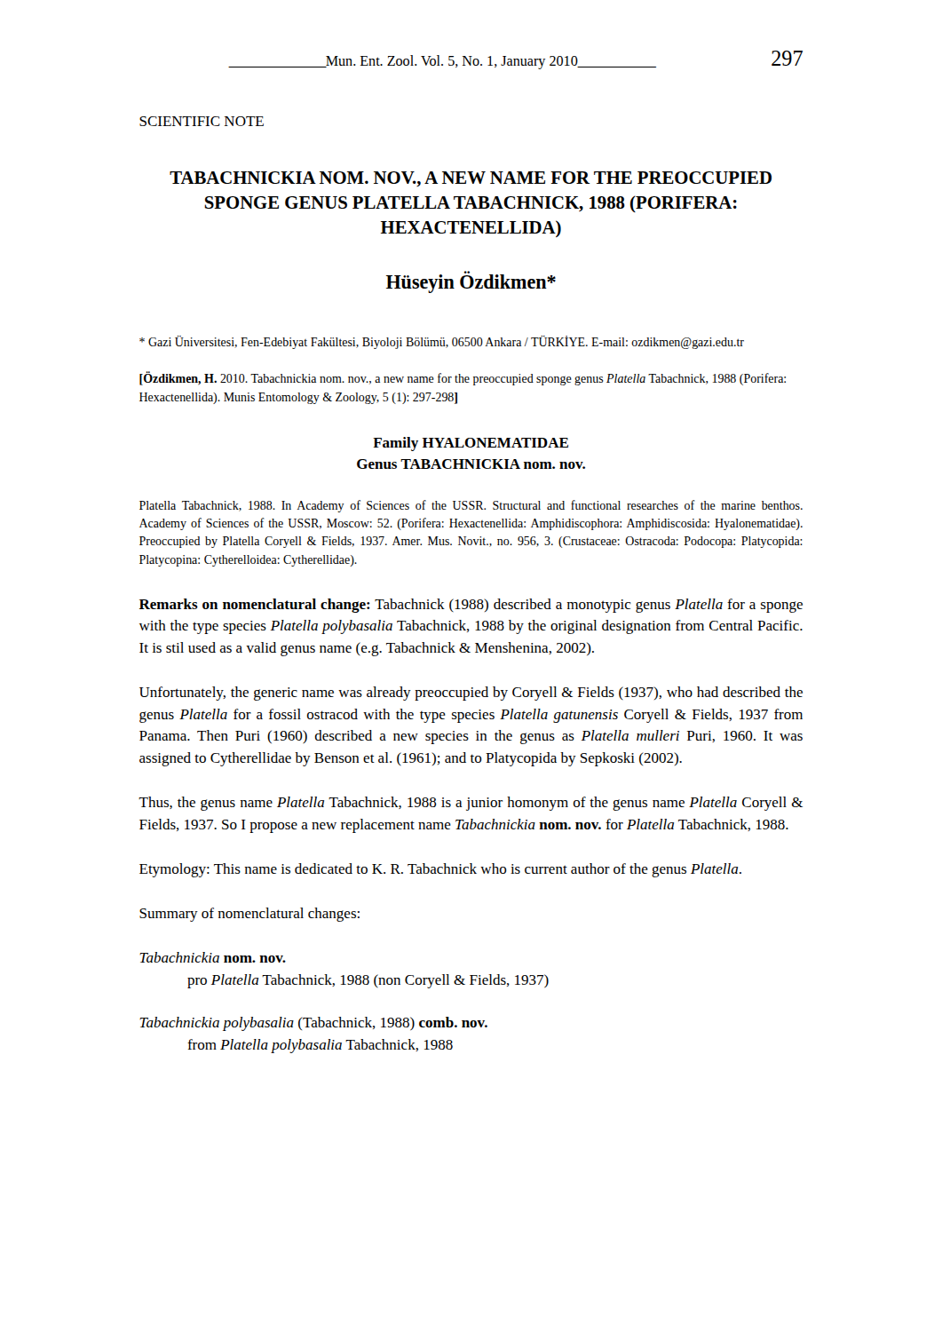_______________Mun. Ent. Zool. Vol. 5, No. 1, January 2010____________
297
SCIENTIFIC NOTE
Tabachnickia nom. nov., a new name for the preoccupied sponge genus Platella Tabachnick, 1988 (Porifera: Hexactenellida)
Hüseyin Özdikmen*
* Gazi Üniversitesi, Fen-Edebiyat Fakültesi, Biyoloji Bölümü, 06500 Ankara / TÜRKİYE. E-mail: ozdikmen@gazi.edu.tr
[Özdikmen, H. 2010. Tabachnickia nom. nov., a new name for the preoccupied sponge genus Platella Tabachnick, 1988 (Porifera: Hexactenellida). Munis Entomology & Zoology, 5 (1): 297-298]
Family HYALONEMATIDAE
Genus TABACHNICKIA nom. nov.
Platella Tabachnick, 1988. In Academy of Sciences of the USSR. Structural and functional researches of the marine benthos. Academy of Sciences of the USSR, Moscow: 52. (Porifera: Hexactenellida: Amphidiscophora: Amphidiscosida: Hyalonematidae). Preoccupied by Platella Coryell & Fields, 1937. Amer. Mus. Novit., no. 956, 3. (Crustaceae: Ostracoda: Podocopa: Platycopida: Platycopina: Cytherelloidea: Cytherellidae).
Remarks on nomenclatural change: Tabachnick (1988) described a monotypic genus Platella for a sponge with the type species Platella polybasalia Tabachnick, 1988 by the original designation from Central Pacific. It is stil used as a valid genus name (e.g. Tabachnick & Menshenina, 2002).
Unfortunately, the generic name was already preoccupied by Coryell & Fields (1937), who had described the genus Platella for a fossil ostracod with the type species Platella gatunensis Coryell & Fields, 1937 from Panama. Then Puri (1960) described a new species in the genus as Platella mulleri Puri, 1960. It was assigned to Cytherellidae by Benson et al. (1961); and to Platycopida by Sepkoski (2002).
Thus, the genus name Platella Tabachnick, 1988 is a junior homonym of the genus name Platella Coryell & Fields, 1937. So I propose a new replacement name Tabachnickia nom. nov. for Platella Tabachnick, 1988.
Etymology: This name is dedicated to K. R. Tabachnick who is current author of the genus Platella.
Summary of nomenclatural changes:
Tabachnickia nom. nov.
pro Platella Tabachnick, 1988 (non Coryell & Fields, 1937)
Tabachnickia polybasalia (Tabachnick, 1988) comb. nov.
from Platella polybasalia Tabachnick, 1988